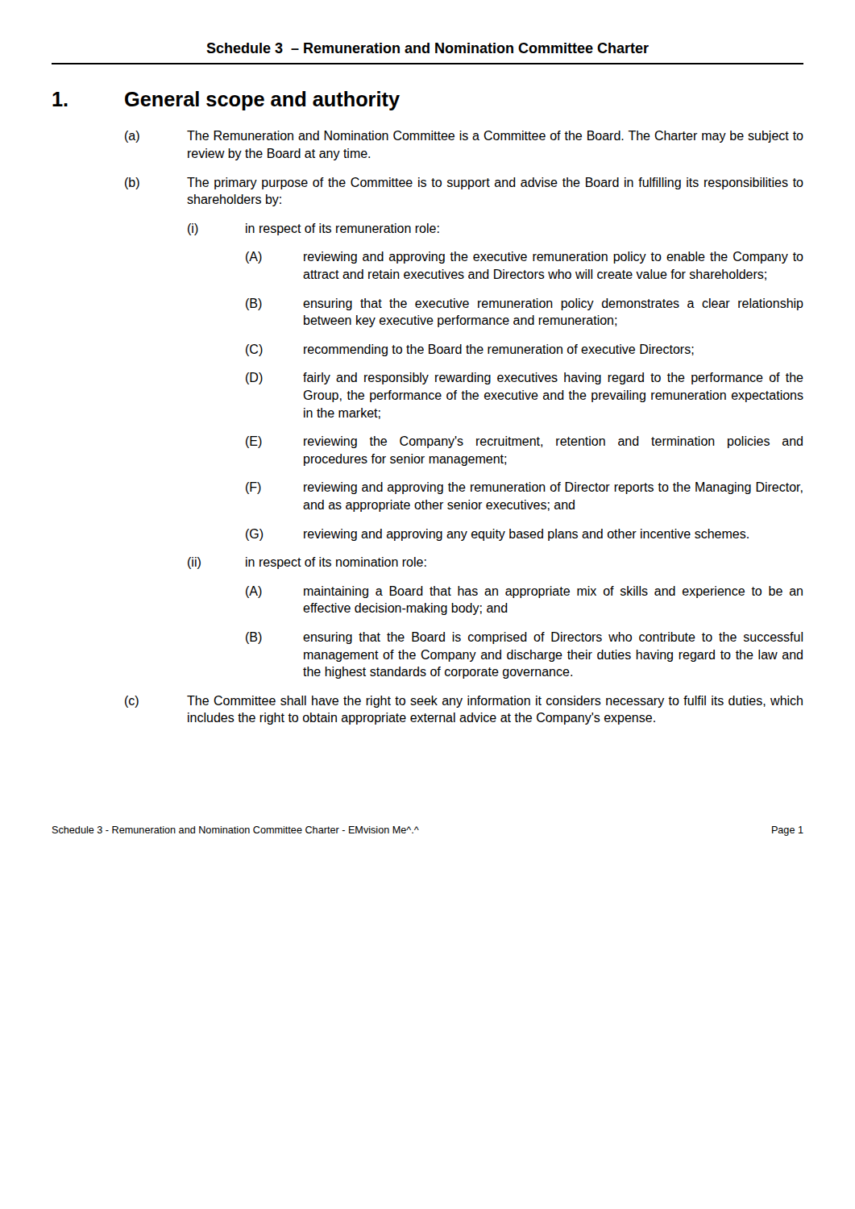Schedule 3 – Remuneration and Nomination Committee Charter
1. General scope and authority
(a)
The Remuneration and Nomination Committee is a Committee of the Board. The Charter may be subject to review by the Board at any time.
(b)
The primary purpose of the Committee is to support and advise the Board in fulfilling its responsibilities to shareholders by:
(i)
in respect of its remuneration role:
(A)
reviewing and approving the executive remuneration policy to enable the Company to attract and retain executives and Directors who will create value for shareholders;
(B)
ensuring that the executive remuneration policy demonstrates a clear relationship between key executive performance and remuneration;
(C)
recommending to the Board the remuneration of executive Directors;
(D)
fairly and responsibly rewarding executives having regard to the performance of the Group, the performance of the executive and the prevailing remuneration expectations in the market;
(E)
reviewing the Company's recruitment, retention and termination policies and procedures for senior management;
(F)
reviewing and approving the remuneration of Director reports to the Managing Director, and as appropriate other senior executives; and
(G)
reviewing and approving any equity based plans and other incentive schemes.
(ii)
in respect of its nomination role:
(A)
maintaining a Board that has an appropriate mix of skills and experience to be an effective decision-making body; and
(B)
ensuring that the Board is comprised of Directors who contribute to the successful management of the Company and discharge their duties having regard to the law and the highest standards of corporate governance.
(c)
The Committee shall have the right to seek any information it considers necessary to fulfil its duties, which includes the right to obtain appropriate external advice at the Company's expense.
Schedule 3 - Remuneration and Nomination Committee Charter - EMvision Me^.^
Page 1